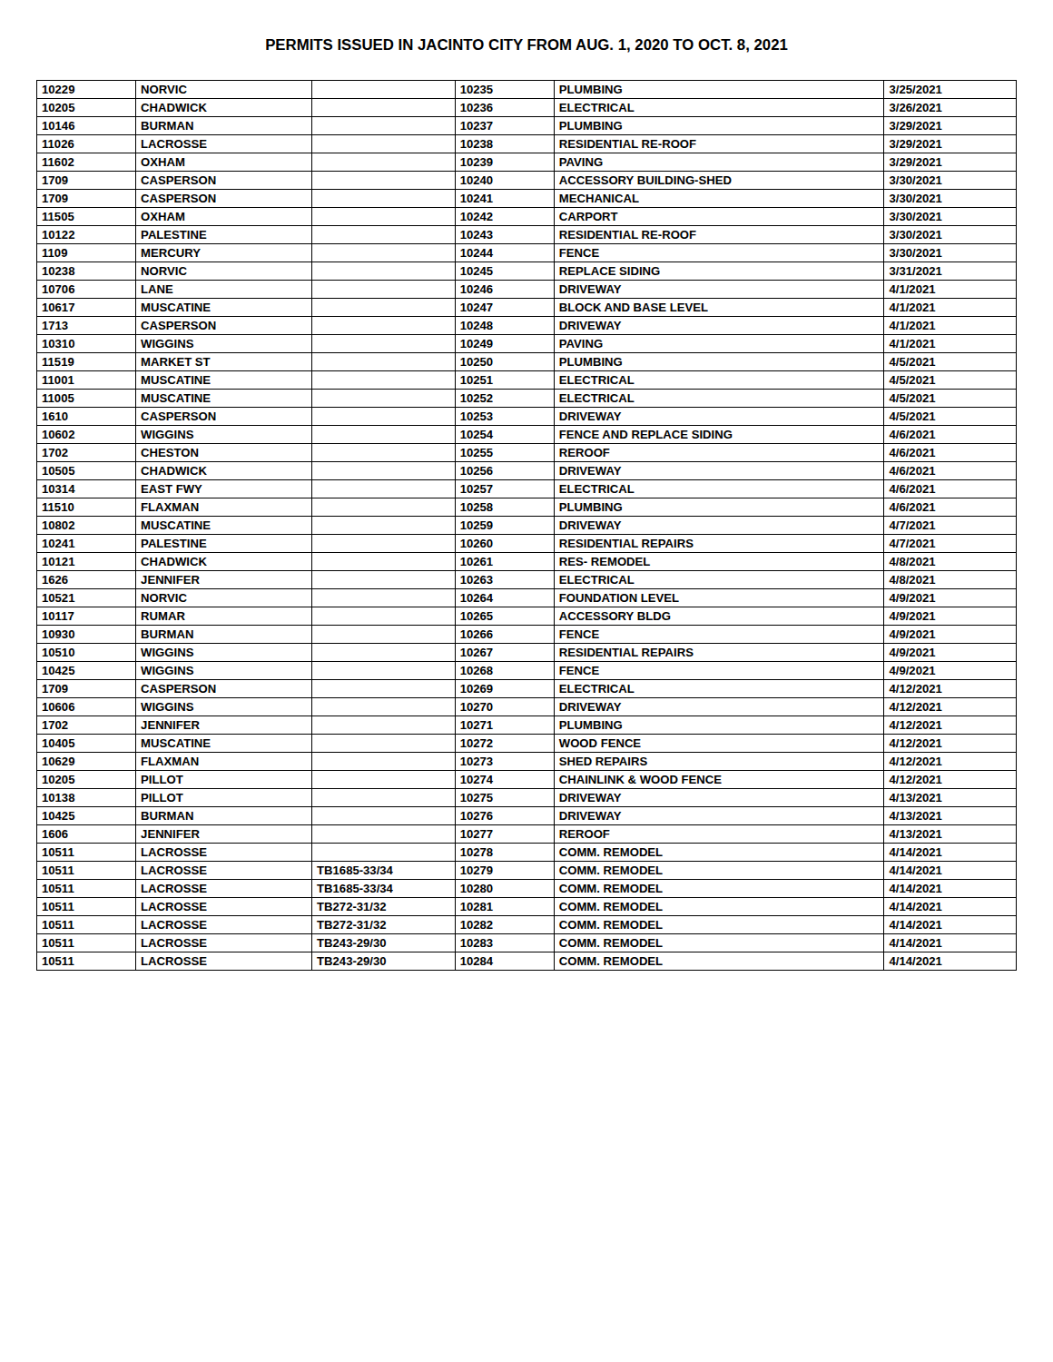PERMITS ISSUED IN JACINTO CITY FROM AUG. 1, 2020 TO OCT. 8, 2021
| 10229 | NORVIC | | 10235 | PLUMBING | 3/25/2021 |
| 10205 | CHADWICK | | 10236 | ELECTRICAL | 3/26/2021 |
| 10146 | BURMAN | | 10237 | PLUMBING | 3/29/2021 |
| 11026 | LACROSSE | | 10238 | RESIDENTIAL RE-ROOF | 3/29/2021 |
| 11602 | OXHAM | | 10239 | PAVING | 3/29/2021 |
| 1709 | CASPERSON | | 10240 | ACCESSORY BUILDING-SHED | 3/30/2021 |
| 1709 | CASPERSON | | 10241 | MECHANICAL | 3/30/2021 |
| 11505 | OXHAM | | 10242 | CARPORT | 3/30/2021 |
| 10122 | PALESTINE | | 10243 | RESIDENTIAL RE-ROOF | 3/30/2021 |
| 1109 | MERCURY | | 10244 | FENCE | 3/30/2021 |
| 10238 | NORVIC | | 10245 | REPLACE SIDING | 3/31/2021 |
| 10706 | LANE | | 10246 | DRIVEWAY | 4/1/2021 |
| 10617 | MUSCATINE | | 10247 | BLOCK AND BASE LEVEL | 4/1/2021 |
| 1713 | CASPERSON | | 10248 | DRIVEWAY | 4/1/2021 |
| 10310 | WIGGINS | | 10249 | PAVING | 4/1/2021 |
| 11519 | MARKET ST | | 10250 | PLUMBING | 4/5/2021 |
| 11001 | MUSCATINE | | 10251 | ELECTRICAL | 4/5/2021 |
| 11005 | MUSCATINE | | 10252 | ELECTRICAL | 4/5/2021 |
| 1610 | CASPERSON | | 10253 | DRIVEWAY | 4/5/2021 |
| 10602 | WIGGINS | | 10254 | FENCE AND REPLACE SIDING | 4/6/2021 |
| 1702 | CHESTON | | 10255 | REROOF | 4/6/2021 |
| 10505 | CHADWICK | | 10256 | DRIVEWAY | 4/6/2021 |
| 10314 | EAST FWY | | 10257 | ELECTRICAL | 4/6/2021 |
| 11510 | FLAXMAN | | 10258 | PLUMBING | 4/6/2021 |
| 10802 | MUSCATINE | | 10259 | DRIVEWAY | 4/7/2021 |
| 10241 | PALESTINE | | 10260 | RESIDENTIAL REPAIRS | 4/7/2021 |
| 10121 | CHADWICK | | 10261 | RES- REMODEL | 4/8/2021 |
| 1626 | JENNIFER | | 10263 | ELECTRICAL | 4/8/2021 |
| 10521 | NORVIC | | 10264 | FOUNDATION LEVEL | 4/9/2021 |
| 10117 | RUMAR | | 10265 | ACCESSORY BLDG | 4/9/2021 |
| 10930 | BURMAN | | 10266 | FENCE | 4/9/2021 |
| 10510 | WIGGINS | | 10267 | RESIDENTIAL REPAIRS | 4/9/2021 |
| 10425 | WIGGINS | | 10268 | FENCE | 4/9/2021 |
| 1709 | CASPERSON | | 10269 | ELECTRICAL | 4/12/2021 |
| 10606 | WIGGINS | | 10270 | DRIVEWAY | 4/12/2021 |
| 1702 | JENNIFER | | 10271 | PLUMBING | 4/12/2021 |
| 10405 | MUSCATINE | | 10272 | WOOD FENCE | 4/12/2021 |
| 10629 | FLAXMAN | | 10273 | SHED REPAIRS | 4/12/2021 |
| 10205 | PILLOT | | 10274 | CHAINLINK & WOOD FENCE | 4/12/2021 |
| 10138 | PILLOT | | 10275 | DRIVEWAY | 4/13/2021 |
| 10425 | BURMAN | | 10276 | DRIVEWAY | 4/13/2021 |
| 1606 | JENNIFER | | 10277 | REROOF | 4/13/2021 |
| 10511 | LACROSSE | | 10278 | COMM. REMODEL | 4/14/2021 |
| 10511 | LACROSSE | TB1685-33/34 | 10279 | COMM. REMODEL | 4/14/2021 |
| 10511 | LACROSSE | TB1685-33/34 | 10280 | COMM. REMODEL | 4/14/2021 |
| 10511 | LACROSSE | TB272-31/32 | 10281 | COMM. REMODEL | 4/14/2021 |
| 10511 | LACROSSE | TB272-31/32 | 10282 | COMM. REMODEL | 4/14/2021 |
| 10511 | LACROSSE | TB243-29/30 | 10283 | COMM. REMODEL | 4/14/2021 |
| 10511 | LACROSSE | TB243-29/30 | 10284 | COMM. REMODEL | 4/14/2021 |